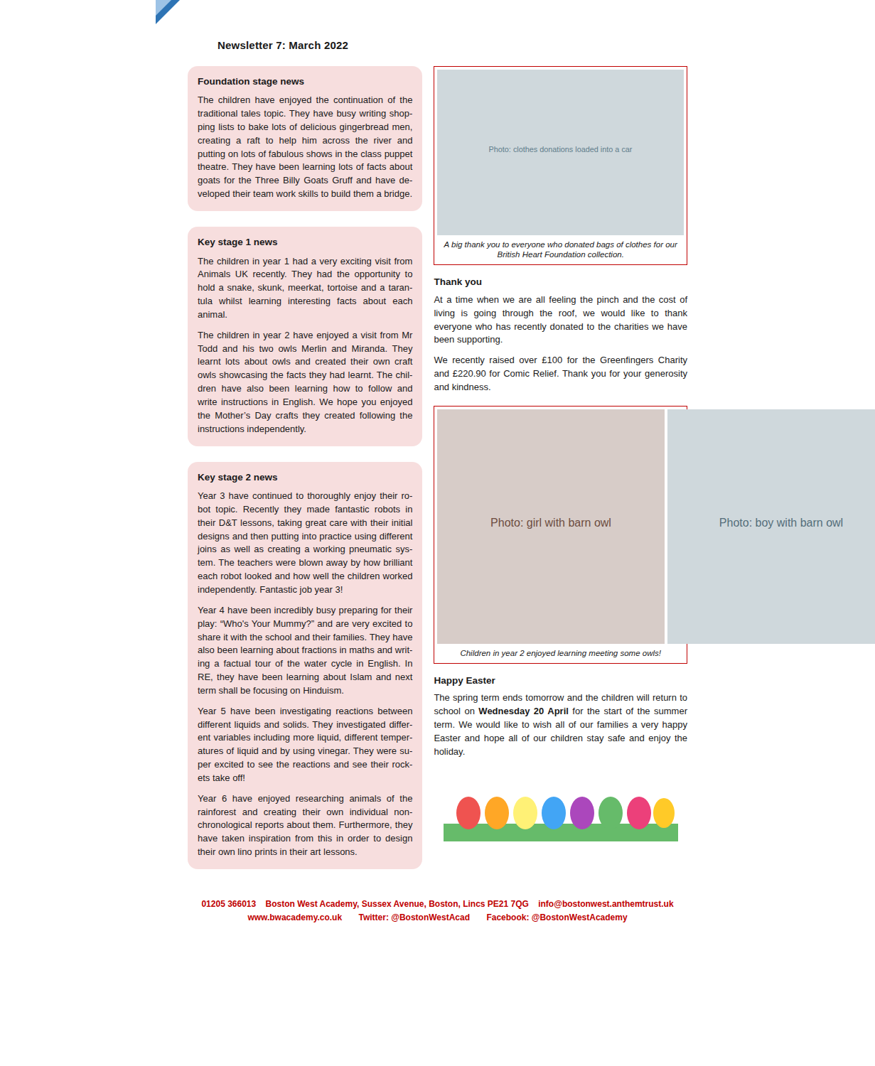Newsletter 7: March 2022
Foundation stage news
The children have enjoyed the continuation of the traditional tales topic. They have busy writing shopping lists to bake lots of delicious gingerbread men, creating a raft to help him across the river and putting on lots of fabulous shows in the class puppet theatre. They have been learning lots of facts about goats for the Three Billy Goats Gruff and have developed their team work skills to build them a bridge.
Key stage 1 news
The children in year 1 had a very exciting visit from Animals UK recently. They had the opportunity to hold a snake, skunk, meerkat, tortoise and a tarantula whilst learning interesting facts about each animal.
The children in year 2 have enjoyed a visit from Mr Todd and his two owls Merlin and Miranda. They learnt lots about owls and created their own craft owls showcasing the facts they had learnt. The children have also been learning how to follow and write instructions in English. We hope you enjoyed the Mother’s Day crafts they created following the instructions independently.
Key stage 2 news
Year 3 have continued to thoroughly enjoy their robot topic. Recently they made fantastic robots in their D&T lessons, taking great care with their initial designs and then putting into practice using different joins as well as creating a working pneumatic system. The teachers were blown away by how brilliant each robot looked and how well the children worked independently. Fantastic job year 3!
Year 4 have been incredibly busy preparing for their play: “Who's Your Mummy?” and are very excited to share it with the school and their families. They have also been learning about fractions in maths and writing a factual tour of the water cycle in English. In RE, they have been learning about Islam and next term shall be focusing on Hinduism.
Year 5 have been investigating reactions between different liquids and solids. They investigated different variables including more liquid, different temperatures of liquid and by using vinegar. They were super excited to see the reactions and see their rockets take off!
Year 6 have enjoyed researching animals of the rainforest and creating their own individual non-chronological reports about them. Furthermore, they have taken inspiration from this in order to design their own lino prints in their art lessons.
A big thank you to everyone who donated bags of clothes for our British Heart Foundation collection.
Thank you
At a time when we are all feeling the pinch and the cost of living is going through the roof, we would like to thank everyone who has recently donated to the charities we have been supporting.
We recently raised over £100 for the Greenfingers Charity and £220.90 for Comic Relief. Thank you for your generosity and kindness.
Children in year 2 enjoyed learning meeting some owls!
Happy Easter
The spring term ends tomorrow and the children will return to school on Wednesday 20 April for the start of the summer term. We would like to wish all of our families a very happy Easter and hope all of our children stay safe and enjoy the holiday.
01205 366013 Boston West Academy, Sussex Avenue, Boston, Lincs PE21 7QG info@bostonwest.anthemtrust.uk
www.bwacademy.co.uk Twitter: @BostonWestAcad Facebook: @BostonWestAcademy